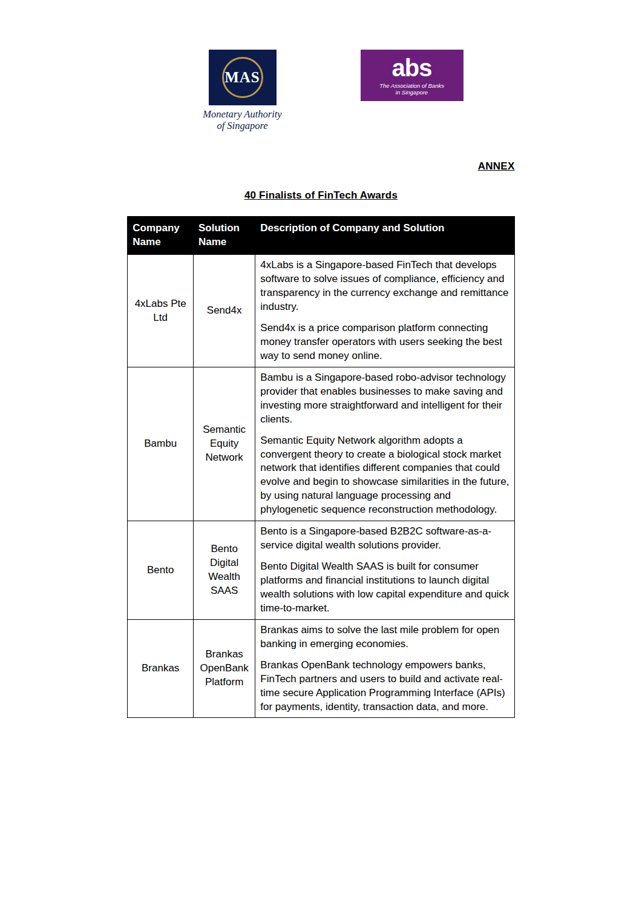MAS
Monetary Authority of Singapore
abs
The Association of Banks
in Singapore
ANNEX
40 Finalists of FinTech Awards
| Company Name | Solution Name | Description of Company and Solution |
| --- | --- | --- |
| 4xLabs Pte Ltd | Send4x | 4xLabs is a Singapore-based FinTech that develops software to solve issues of compliance, efficiency and transparency in the currency exchange and remittance industry. Send4x is a price comparison platform connecting money transfer operators with users seeking the best way to send money online. |
| Bambu | Semantic Equity Network | Bambu is a Singapore-based robo-advisor technology provider that enables businesses to make saving and investing more straightforward and intelligent for their clients. Semantic Equity Network algorithm adopts a convergent theory to create a biological stock market network that identifies different companies that could evolve and begin to showcase similarities in the future, by using natural language processing and phylogenetic sequence reconstruction methodology. |
| Bento | Bento Digital Wealth SAAS | Bento is a Singapore-based B2B2C software-as-a-service digital wealth solutions provider. Bento Digital Wealth SAAS is built for consumer platforms and financial institutions to launch digital wealth solutions with low capital expenditure and quick time-to-market. |
| Brankas | Brankas OpenBank Platform | Brankas aims to solve the last mile problem for open banking in emerging economies. Brankas OpenBank technology empowers banks, FinTech partners and users to build and activate real-time secure Application Programming Interface (APIs) for payments, identity, transaction data, and more. |